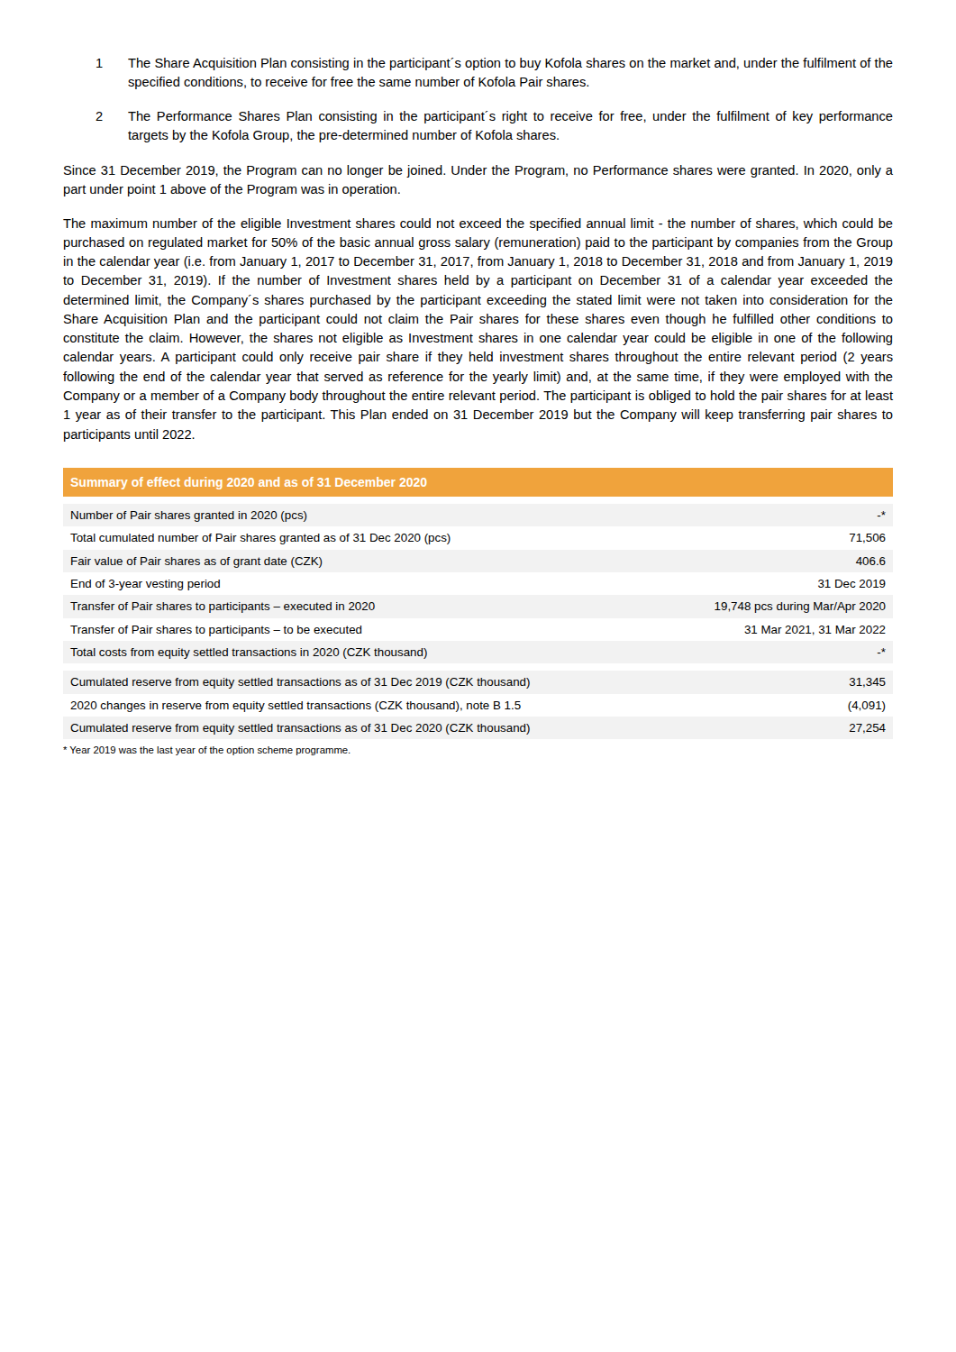The Share Acquisition Plan consisting in the participant´s option to buy Kofola shares on the market and, under the fulfilment of the specified conditions, to receive for free the same number of Kofola Pair shares.
The Performance Shares Plan consisting in the participant´s right to receive for free, under the fulfilment of key performance targets by the Kofola Group, the pre-determined number of Kofola shares.
Since 31 December 2019, the Program can no longer be joined. Under the Program, no Performance shares were granted. In 2020, only a part under point 1 above of the Program was in operation.
The maximum number of the eligible Investment shares could not exceed the specified annual limit - the number of shares, which could be purchased on regulated market for 50% of the basic annual gross salary (remuneration) paid to the participant by companies from the Group in the calendar year (i.e. from January 1, 2017 to December 31, 2017, from January 1, 2018 to December 31, 2018 and from January 1, 2019 to December 31, 2019). If the number of Investment shares held by a participant on December 31 of a calendar year exceeded the determined limit, the Company´s shares purchased by the participant exceeding the stated limit were not taken into consideration for the Share Acquisition Plan and the participant could not claim the Pair shares for these shares even though he fulfilled other conditions to constitute the claim. However, the shares not eligible as Investment shares in one calendar year could be eligible in one of the following calendar years. A participant could only receive pair share if they held investment shares throughout the entire relevant period (2 years following the end of the calendar year that served as reference for the yearly limit) and, at the same time, if they were employed with the Company or a member of a Company body throughout the entire relevant period. The participant is obliged to hold the pair shares for at least 1 year as of their transfer to the participant. This Plan ended on 31 December 2019 but the Company will keep transferring pair shares to participants until 2022.
Summary of effect during 2020 and as of 31 December 2020
| Number of Pair shares granted in 2020 (pcs) | -* |
| Total cumulated number of Pair shares granted as of 31 Dec 2020 (pcs) | 71,506 |
| Fair value of Pair shares as of grant date (CZK) | 406.6 |
| End of 3-year vesting period | 31 Dec 2019 |
| Transfer of Pair shares to participants – executed in 2020 | 19,748 pcs during Mar/Apr 2020 |
| Transfer of Pair shares to participants – to be executed | 31 Mar 2021, 31 Mar 2022 |
| Total costs from equity settled transactions in 2020 (CZK thousand) | -* |
| Cumulated reserve from equity settled transactions as of 31 Dec 2019 (CZK thousand) | 31,345 |
| 2020 changes in reserve from equity settled transactions (CZK thousand), note B 1.5 | (4,091) |
| Cumulated reserve from equity settled transactions as of 31 Dec 2020 (CZK thousand) | 27,254 |
* Year 2019 was the last year of the option scheme programme.